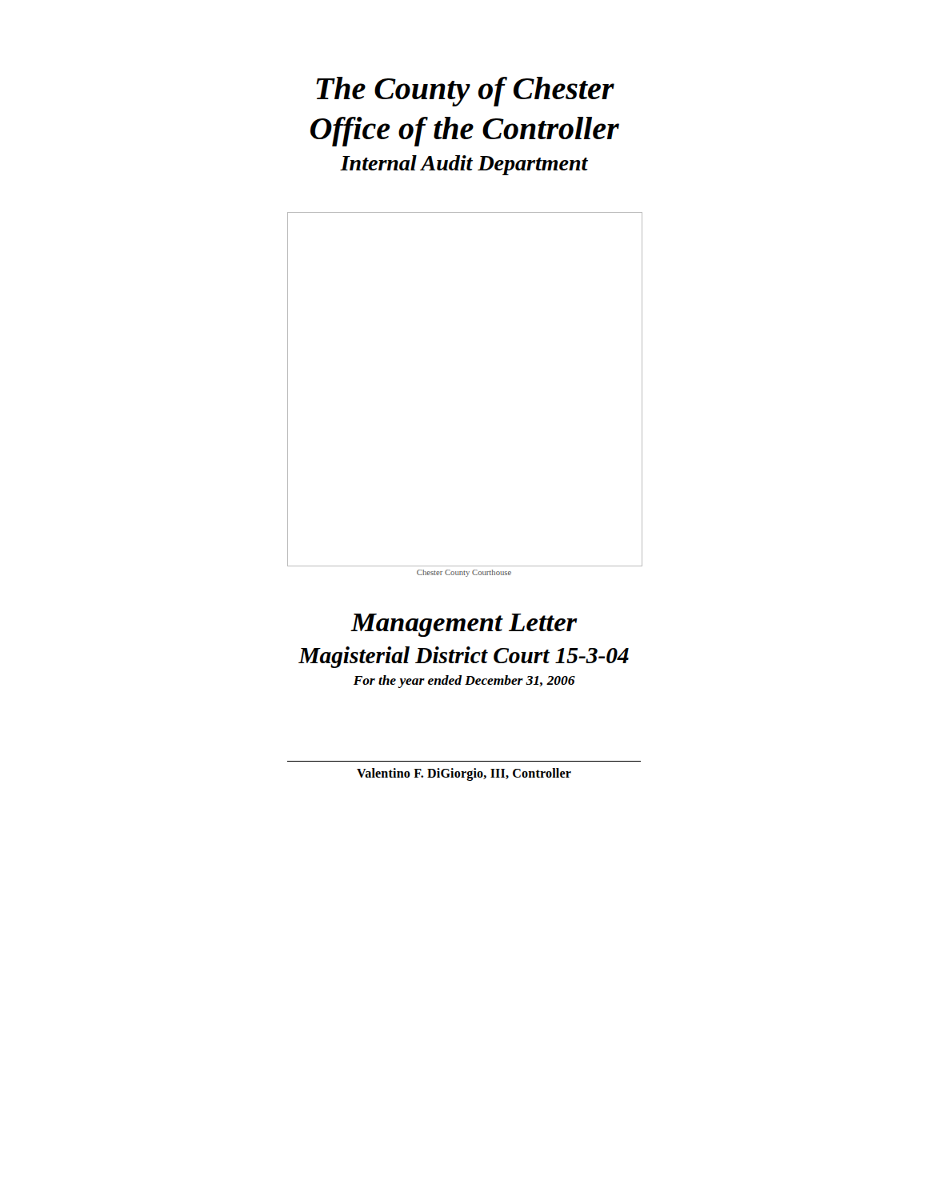The County of Chester
Office of the Controller
Internal Audit Department
Chester County Courthouse
Management Letter
Magisterial District Court 15-3-04
For the year ended December 31, 2006
Valentino F. DiGiorgio, III, Controller